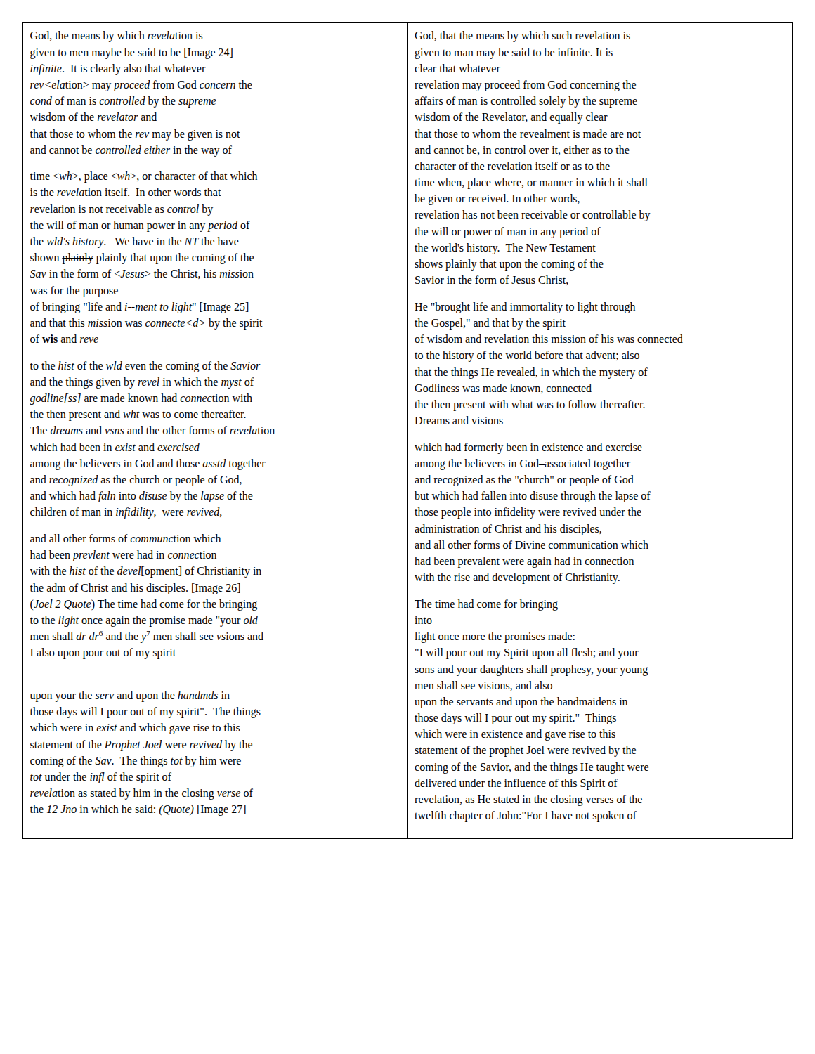| God, the means by which revela tion is given to men maybe be said to be [Image 24] infinite . It is clearly also that whatever rev<ela tion> may proceed from God concern the cond of man is controlled by the supreme wisdom of the revelator and that those to whom the rev may be given is not and cannot be controlled either in the way of time < wh >, place < wh >, or character of that which is the revela tion itself. In other words that r evela t ion is not receivable as control by the will of man or human power in any period of the wld's history . We have in the NT the have shown plainly plainly that upon the coming of the Sav in the form of < Jesus > the Christ, his miss ion was for the purpose of bringing "life and i--ment to light " [Image 25] and that this miss ion was connecte<d> by the spirit of wis and reve to the hist of the wld even the coming of the Savior and the things given by revel in which the myst of godline[ss] are made known had connec tion with the then present and wht was to come thereafter. The dreams and vsns and the other forms of revela tion which had been in exist and exercised among the believers in God and those asstd together and recognized as the church or people of God, and which had faln into disuse by the lapse of the children of man in infidility , were revived , and all other forms of communc tion which had been prevlent were had in connec tion with the hist of the devel [opment] of Christianity in the adm of Christ and his disciples. [Image 26] ( Joel 2 Quote ) The time had come for the bringing to the light once again the promise made "your old men shall dr dr 6 and the y 7 men shall see vs ions and I also upon pour out of my spirit upon your the serv and upon the handmds in those days will I pour out of my spirit". The things which were in exist and which gave rise to this statement of the Prophet Joel were revived by the coming of the Sav . The things tot by him were tot under the infl of the spirit of revela tion as stated by him in the closing verse of the 12 Jno in which he said: (Quote) [Image 27] | God, that the means by which such revelation is given to man may be said to be infinite. It is clear that whatever revelation may proceed from God concerning the affairs of man is controlled solely by the supreme wisdom of the Revelator, and equally clear that those to whom the revealment is made are not and cannot be, in control over it, either as to the character of the revelation itself or as to the time when, place where, or manner in which it shall be given or received. In other words, revelation has not been receivable or controllable by the will or power of man in any period of the world's history. The New Testament shows plainly that upon the coming of the Savior in the form of Jesus Christ, He "brought life and immortality to light through the Gospel," and that by the spirit of wisdom and revelation this mission of his was connected to the history of the world before that advent; also that the things He revealed, in which the mystery of Godliness was made known, connected the then present with what was to follow thereafter. Dreams and visions which had formerly been in existence and exercise among the believers in God–associated together and recognized as the "church" or people of God– but which had fallen into disuse through the lapse of those people into infidelity were revived under the administration of Christ and his disciples, and all other forms of Divine communication which had been prevalent were again had in connection with the rise and development of Christianity. The time had come for bringing into light once more the promises made: "I will pour out my Spirit upon all flesh; and your sons and your daughters shall prophesy, your young men shall see visions, and also upon the servants and upon the handmaidens in those days will I pour out my spirit." Things which were in existence and gave rise to this statement of the prophet Joel were revived by the coming of the Savior, and the things He taught were delivered under the influence of this Spirit of revelation, as He stated in the closing verses of the twelfth chapter of John:"For I have not spoken of |